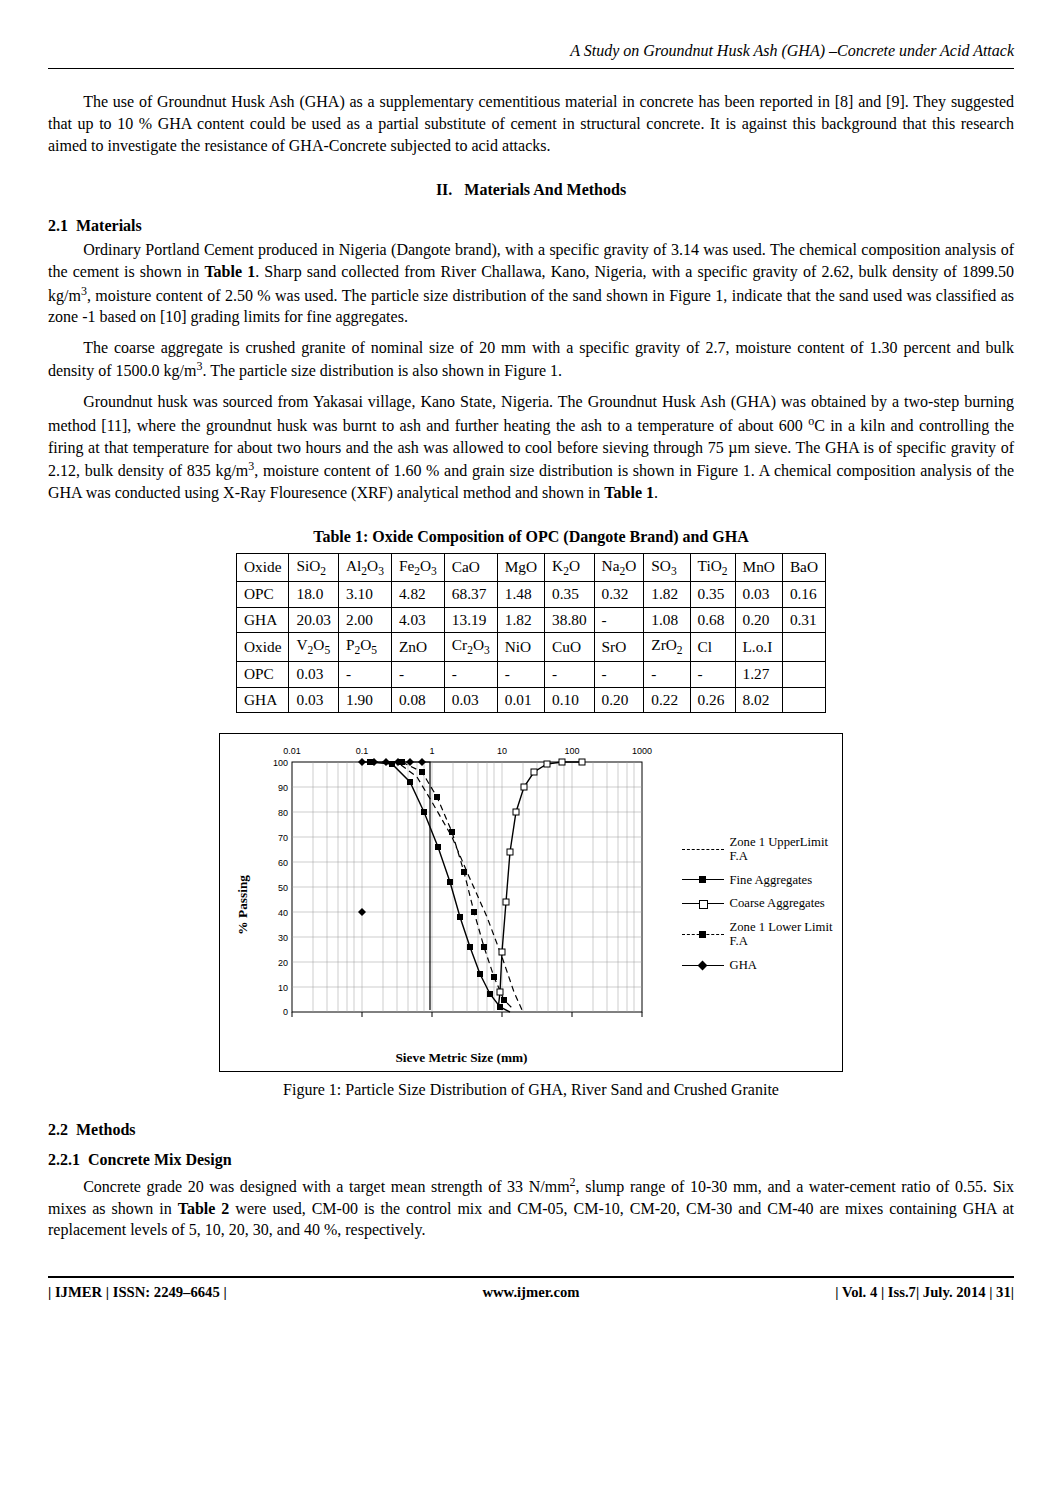A Study on Groundnut Husk Ash (GHA) –Concrete under Acid Attack
The use of Groundnut Husk Ash (GHA) as a supplementary cementitious material in concrete has been reported in [8] and [9]. They suggested that up to 10 % GHA content could be used as a partial substitute of cement in structural concrete. It is against this background that this research aimed to investigate the resistance of GHA-Concrete subjected to acid attacks.
II. Materials And Methods
2.1 Materials
Ordinary Portland Cement produced in Nigeria (Dangote brand), with a specific gravity of 3.14 was used. The chemical composition analysis of the cement is shown in Table 1. Sharp sand collected from River Challawa, Kano, Nigeria, with a specific gravity of 2.62, bulk density of 1899.50 kg/m3, moisture content of 2.50 % was used. The particle size distribution of the sand shown in Figure 1, indicate that the sand used was classified as zone -1 based on [10] grading limits for fine aggregates.
The coarse aggregate is crushed granite of nominal size of 20 mm with a specific gravity of 2.7, moisture content of 1.30 percent and bulk density of 1500.0 kg/m3. The particle size distribution is also shown in Figure 1.
Groundnut husk was sourced from Yakasai village, Kano State, Nigeria. The Groundnut Husk Ash (GHA) was obtained by a two-step burning method [11], where the groundnut husk was burnt to ash and further heating the ash to a temperature of about 600 oC in a kiln and controlling the firing at that temperature for about two hours and the ash was allowed to cool before sieving through 75 µm sieve. The GHA is of specific gravity of 2.12, bulk density of 835 kg/m3, moisture content of 1.60 % and grain size distribution is shown in Figure 1. A chemical composition analysis of the GHA was conducted using X-Ray Flouresence (XRF) analytical method and shown in Table 1.
Table 1: Oxide Composition of OPC (Dangote Brand) and GHA
| Oxide | SiO 2 | Al 2 O 3 | Fe 2 O 3 | CaO | MgO | K 2 O | Na 2 O | SO 3 | TiO 2 | MnO | BaO |
| --- | --- | --- | --- | --- | --- | --- | --- | --- | --- | --- | --- |
| OPC | 18.0 | 3.10 | 4.82 | 68.37 | 1.48 | 0.35 | 0.32 | 1.82 | 0.35 | 0.03 | 0.16 |
| GHA | 20.03 | 2.00 | 4.03 | 13.19 | 1.82 | 38.80 | - | 1.08 | 0.68 | 0.20 | 0.31 |
| Oxide | V 2 O 5 | P 2 O 5 | ZnO | Cr 2 O 3 | NiO | CuO | SrO | ZrO 2 | Cl | L.o.I | |
| OPC | 0.03 | - | - | - | - | - | - | - | - | 1.27 | |
| GHA | 0.03 | 1.90 | 0.08 | 0.03 | 0.01 | 0.10 | 0.20 | 0.22 | 0.26 | 8.02 | |
% Passing
0.01 0.1 1 10 100 1000 100 90 80 70 60 50 40 30 20 10 0
Sieve Metric Size (mm)
Zone 1 UpperLimit
F.A
Fine Aggregates
Coarse Aggregates
Zone 1 Lower Limit
F.A
GHA
Figure 1: Particle Size Distribution of GHA, River Sand and Crushed Granite
2.2 Methods
2.2.1 Concrete Mix Design
Concrete grade 20 was designed with a target mean strength of 33 N/mm2, slump range of 10-30 mm, and a water-cement ratio of 0.55. Six mixes as shown in Table 2 were used, CM-00 is the control mix and CM-05, CM-10, CM-20, CM-30 and CM-40 are mixes containing GHA at replacement levels of 5, 10, 20, 30, and 40 %, respectively.
| IJMER | ISSN: 2249–6645 | www.ijmer.com | Vol. 4 | Iss.7| July. 2014 | 31|